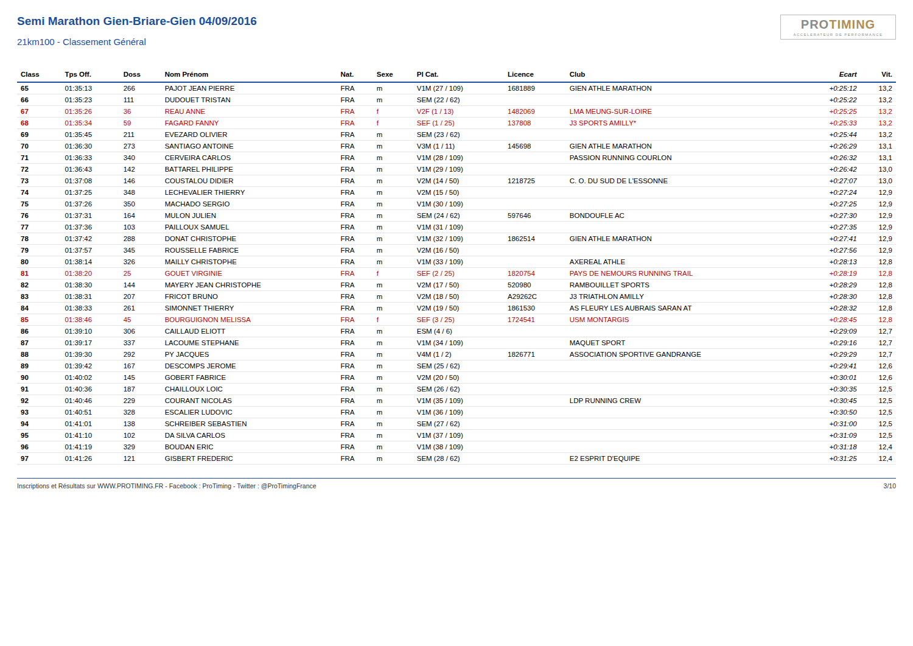Semi Marathon Gien-Briare-Gien 04/09/2016
21km100 - Classement Général
PRO TIMING
ACCELERATEUR DE PERFORMANCE
| Class | Tps Off. | Doss | Nom Prénom | Nat. | Sexe | Pl Cat. | Licence | Club | Ecart | Vit. |
| --- | --- | --- | --- | --- | --- | --- | --- | --- | --- | --- |
| 65 | 01:35:13 | 266 | PAJOT JEAN PIERRE | FRA | m | V1M (27 / 109) | 1681889 | GIEN ATHLE MARATHON | +0:25:12 | 13,2 |
| 66 | 01:35:23 | 111 | DUDOUET TRISTAN | FRA | m | SEM (22 / 62) | | | +0:25:22 | 13,2 |
| 67 | 01:35:26 | 36 | REAU ANNE | FRA | f | V2F (1 / 13) | 1482069 | LMA MEUNG-SUR-LOIRE | +0:25:25 | 13,2 |
| 68 | 01:35:34 | 59 | FAGARD FANNY | FRA | f | SEF (1 / 25) | 137808 | J3 SPORTS AMILLY* | +0:25:33 | 13,2 |
| 69 | 01:35:45 | 211 | EVEZARD OLIVIER | FRA | m | SEM (23 / 62) | | | +0:25:44 | 13,2 |
| 70 | 01:36:30 | 273 | SANTIAGO ANTOINE | FRA | m | V3M (1 / 11) | 145698 | GIEN ATHLE MARATHON | +0:26:29 | 13,1 |
| 71 | 01:36:33 | 340 | CERVEIRA CARLOS | FRA | m | V1M (28 / 109) | | PASSION RUNNING COURLON | +0:26:32 | 13,1 |
| 72 | 01:36:43 | 142 | BATTAREL PHILIPPE | FRA | m | V1M (29 / 109) | | | +0:26:42 | 13,0 |
| 73 | 01:37:08 | 146 | COUSTALOU DIDIER | FRA | m | V2M (14 / 50) | 1218725 | C. O. DU SUD DE L'ESSONNE | +0:27:07 | 13,0 |
| 74 | 01:37:25 | 348 | LECHEVALIER THIERRY | FRA | m | V2M (15 / 50) | | | +0:27:24 | 12,9 |
| 75 | 01:37:26 | 350 | MACHADO SERGIO | FRA | m | V1M (30 / 109) | | | +0:27:25 | 12,9 |
| 76 | 01:37:31 | 164 | MULON JULIEN | FRA | m | SEM (24 / 62) | 597646 | BONDOUFLE AC | +0:27:30 | 12,9 |
| 77 | 01:37:36 | 103 | PAILLOUX SAMUEL | FRA | m | V1M (31 / 109) | | | +0:27:35 | 12,9 |
| 78 | 01:37:42 | 288 | DONAT CHRISTOPHE | FRA | m | V1M (32 / 109) | 1862514 | GIEN ATHLE MARATHON | +0:27:41 | 12,9 |
| 79 | 01:37:57 | 345 | ROUSSELLE FABRICE | FRA | m | V2M (16 / 50) | | | +0:27:56 | 12,9 |
| 80 | 01:38:14 | 326 | MAILLY CHRISTOPHE | FRA | m | V1M (33 / 109) | | AXEREAL ATHLE | +0:28:13 | 12,8 |
| 81 | 01:38:20 | 25 | GOUET VIRGINIE | FRA | f | SEF (2 / 25) | 1820754 | PAYS DE NEMOURS RUNNING TRAIL | +0:28:19 | 12,8 |
| 82 | 01:38:30 | 144 | MAYERY JEAN CHRISTOPHE | FRA | m | V2M (17 / 50) | 520980 | RAMBOUILLET SPORTS | +0:28:29 | 12,8 |
| 83 | 01:38:31 | 207 | FRICOT BRUNO | FRA | m | V2M (18 / 50) | A29262C | J3 TRIATHLON AMILLY | +0:28:30 | 12,8 |
| 84 | 01:38:33 | 261 | SIMONNET THIERRY | FRA | m | V2M (19 / 50) | 1861530 | AS FLEURY LES AUBRAIS SARAN AT | +0:28:32 | 12,8 |
| 85 | 01:38:46 | 45 | BOURGUIGNON MELISSA | FRA | f | SEF (3 / 25) | 1724541 | USM MONTARGIS | +0:28:45 | 12,8 |
| 86 | 01:39:10 | 306 | CAILLAUD ELIOTT | FRA | m | ESM (4 / 6) | | | +0:29:09 | 12,7 |
| 87 | 01:39:17 | 337 | LACOUME STEPHANE | FRA | m | V1M (34 / 109) | | MAQUET SPORT | +0:29:16 | 12,7 |
| 88 | 01:39:30 | 292 | PY JACQUES | FRA | m | V4M (1 / 2) | 1826771 | ASSOCIATION SPORTIVE GANDRANGE | +0:29:29 | 12,7 |
| 89 | 01:39:42 | 167 | DESCOMPS JEROME | FRA | m | SEM (25 / 62) | | | +0:29:41 | 12,6 |
| 90 | 01:40:02 | 145 | GOBERT FABRICE | FRA | m | V2M (20 / 50) | | | +0:30:01 | 12,6 |
| 91 | 01:40:36 | 187 | CHAILLOUX LOIC | FRA | m | SEM (26 / 62) | | | +0:30:35 | 12,5 |
| 92 | 01:40:46 | 229 | COURANT NICOLAS | FRA | m | V1M (35 / 109) | | LDP RUNNING CREW | +0:30:45 | 12,5 |
| 93 | 01:40:51 | 328 | ESCALIER LUDOVIC | FRA | m | V1M (36 / 109) | | | +0:30:50 | 12,5 |
| 94 | 01:41:01 | 138 | SCHREIBER SEBASTIEN | FRA | m | SEM (27 / 62) | | | +0:31:00 | 12,5 |
| 95 | 01:41:10 | 102 | DA SILVA CARLOS | FRA | m | V1M (37 / 109) | | | +0:31:09 | 12,5 |
| 96 | 01:41:19 | 329 | BOUDAN ERIC | FRA | m | V1M (38 / 109) | | | +0:31:18 | 12,4 |
| 97 | 01:41:26 | 121 | GISBERT FREDERIC | FRA | m | SEM (28 / 62) | | E2 ESPRIT D'EQUIPE | +0:31:25 | 12,4 |
Inscriptions et Résultats sur WWW.PROTIMING.FR - Facebook : ProTiming - Twitter : @ProTimingFrance 3/10